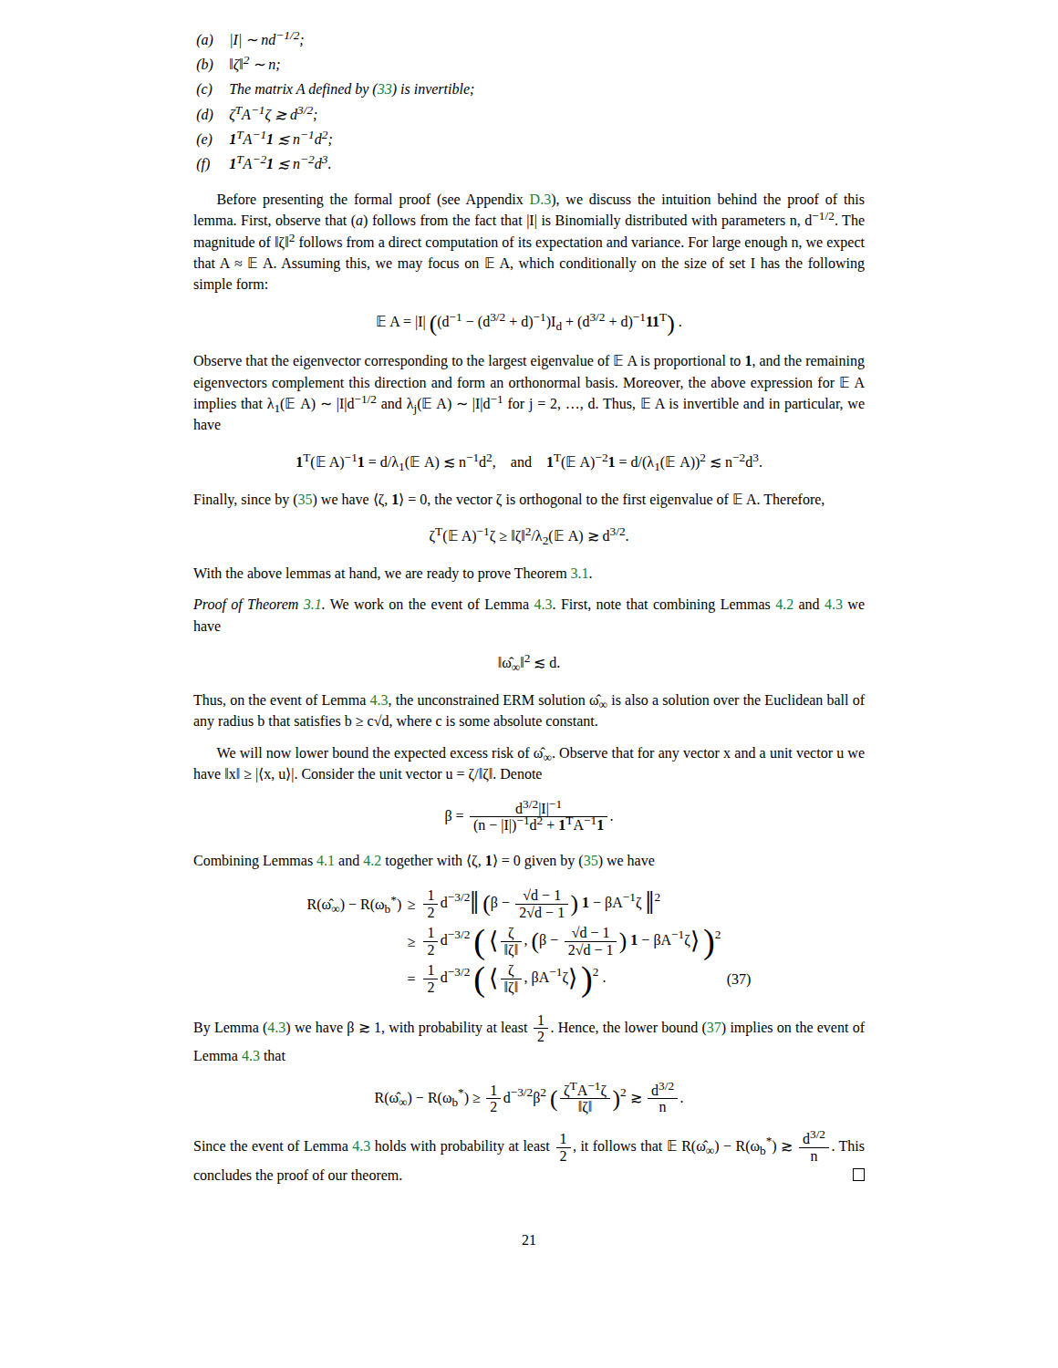(a) |I| ∼ nd−1/2;
(b) ‖ζ‖2 ∼ n;
(c) The matrix A defined by (33) is invertible;
(d) ζTA−1ζ ≳ d3/2;
(e) 1TA−11 ≲ n−1d2;
(f) 1TA−21 ≲ n−2d3.
Before presenting the formal proof (see Appendix D.3), we discuss the intuition behind the proof of this lemma. First, observe that (a) follows from the fact that |I| is Binomially distributed with parameters n, d−1/2. The magnitude of ‖ζ‖2 follows from a direct computation of its expectation and variance. For large enough n, we expect that A ≈ 𝔼 A. Assuming this, we may focus on 𝔼 A, which conditionally on the size of set I has the following simple form:
𝔼 A = |I| ((d−1 − (d3/2 + d)−1)Id + (d3/2 + d)−111T) .
Observe that the eigenvector corresponding to the largest eigenvalue of 𝔼 A is proportional to 1, and the remaining eigenvectors complement this direction and form an orthonormal basis. Moreover, the above expression for 𝔼 A implies that λ1(𝔼 A) ∼ |I|d−1/2 and λj(𝔼 A) ∼ |I|d−1 for j = 2, …, d. Thus, 𝔼 A is invertible and in particular, we have
1T(𝔼 A)−11 = d/λ1(𝔼 A) ≲ n−1d2, and 1T(𝔼 A)−21 = d/(λ1(𝔼 A))2 ≲ n−2d3.
Finally, since by (35) we have ⟨ζ, 1⟩ = 0, the vector ζ is orthogonal to the first eigenvalue of 𝔼 A. Therefore,
ζT(𝔼 A)−1ζ ≥ ‖ζ‖2/λ2(𝔼 A) ≳ d3/2.
With the above lemmas at hand, we are ready to prove Theorem 3.1.
Proof of Theorem 3.1. We work on the event of Lemma 4.3. First, note that combining Lemmas 4.2 and 4.3 we have
‖ω̂∞‖2 ≲ d.
Thus, on the event of Lemma 4.3, the unconstrained ERM solution ω̂∞ is also a solution over the Euclidean ball of any radius b that satisfies b ≥ c√d, where c is some absolute constant.
We will now lower bound the expected excess risk of ω̂∞. Observe that for any vector x and a unit vector u we have ‖x‖ ≥ |⟨x, u⟩|. Consider the unit vector u = ζ/‖ζ‖. Denote
β = d3/2|I|−1(n − |I|)−1d2 + 1TA−11.
Combining Lemmas 4.1 and 4.2 together with ⟨ζ, 1⟩ = 0 given by (35) we have
| R(ω̂ ∞ ) − R(ω b * ) | ≥ | 1 2 d −3/2 ‖ ( β − √d − 1 2√d − 1 ) 1 − βA −1 ζ ‖ 2 | |
| | ≥ | 1 2 d −3/2 ( ⟨ ζ ‖ζ‖ , ( β − √d − 1 2√d − 1 ) 1 − βA −1 ζ ⟩ ) 2 | |
| | = | 1 2 d −3/2 ( ⟨ ζ ‖ζ‖ , βA −1 ζ ⟩ ) 2 . | (37) |
By Lemma (4.3) we have β ≳ 1, with probability at least 12. Hence, the lower bound (37) implies on the event of Lemma 4.3 that
R(ω̂∞) − R(ωb*) ≥ 12d−3/2β2 (ζTA−1ζ‖ζ‖)2 ≳ d3/2 n.
Since the event of Lemma 4.3 holds with probability at least 12, it follows that 𝔼 R(ω̂∞) − R(ωb*) ≳ d3/2 n. This concludes the proof of our theorem.
21